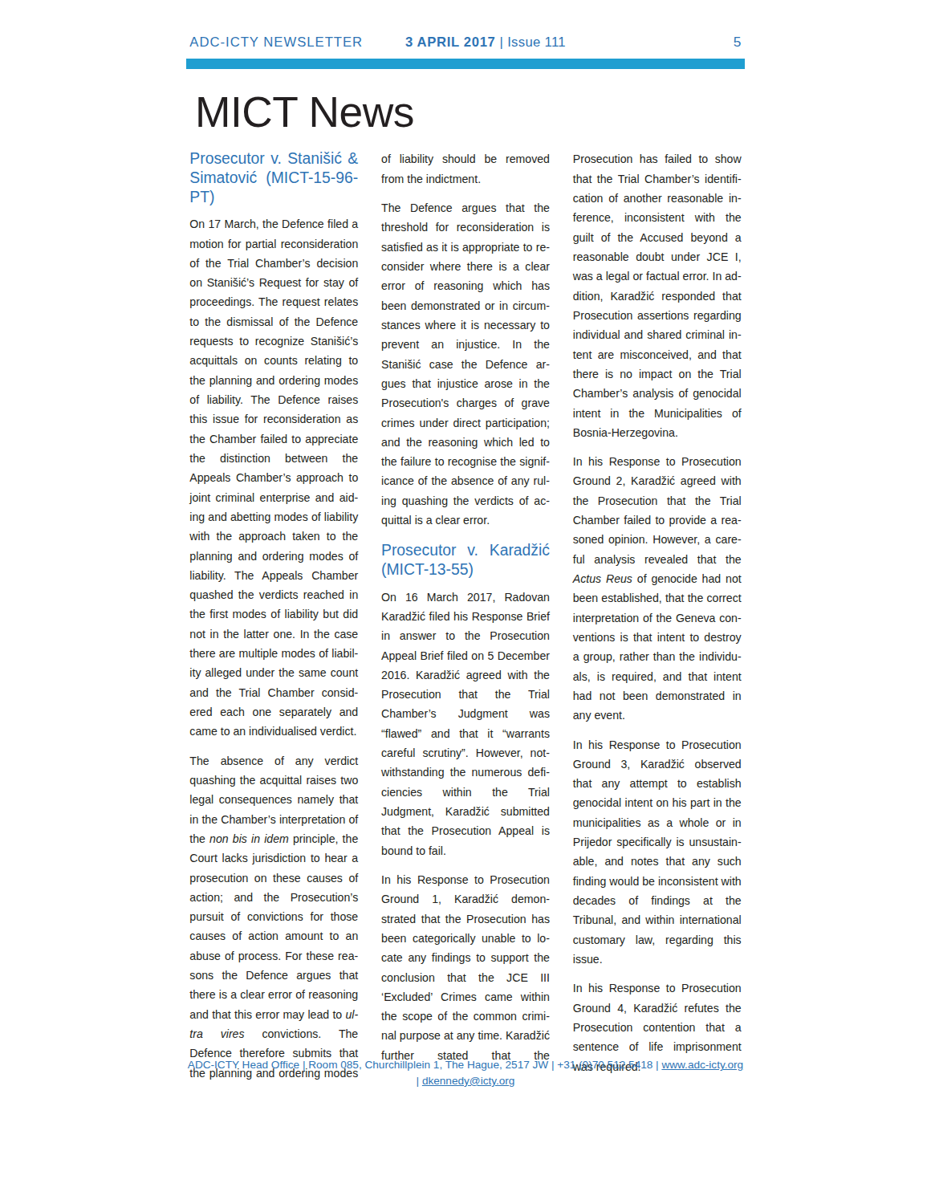ADC-ICTY NEWSLETTER
3 APRIL 2017 | Issue 111
5
MICT News
Prosecutor v. Stanišić & Simatović (MICT-15-96-PT)
On 17 March, the Defence filed a motion for partial reconsideration of the Trial Chamber’s decision on Stanišić’s Request for stay of proceedings. The request relates to the dismissal of the Defence requests to recognize Stanišić’s acquittals on counts relating to the planning and ordering modes of liability. The Defence raises this issue for reconsideration as the Chamber failed to appreciate the distinction between the Appeals Chamber’s approach to joint criminal enterprise and aiding and abetting modes of liability with the approach taken to the planning and ordering modes of liability. The Appeals Chamber quashed the verdicts reached in the first modes of liability but did not in the latter one. In the case there are multiple modes of liability alleged under the same count and the Trial Chamber considered each one separately and came to an individualised verdict.
The absence of any verdict quashing the acquittal raises two legal consequences namely that in the Chamber’s interpretation of the non bis in idem principle, the Court lacks jurisdiction to hear a prosecution on these causes of action; and the Prosecution’s pursuit of convictions for those causes of action amount to an abuse of process. For these reasons the Defence argues that there is a clear error of reasoning and that this error may lead to ultra vires convictions. The Defence therefore submits that the planning and ordering modes of liability should be removed from the indictment.
The Defence argues that the threshold for reconsideration is satisfied as it is appropriate to reconsider where there is a clear error of reasoning which has been demonstrated or in circumstances where it is necessary to prevent an injustice. In the Stanišić case the Defence argues that injustice arose in the Prosecution's charges of grave crimes under direct participation; and the reasoning which led to the failure to recognise the significance of the absence of any ruling quashing the verdicts of acquittal is a clear error.
Prosecutor v. Karadžić (MICT-13-55)
On 16 March 2017, Radovan Karadžić filed his Response Brief in answer to the Prosecution Appeal Brief filed on 5 December 2016. Karadžić agreed with the Prosecution that the Trial Chamber’s Judgment was “flawed” and that it “warrants careful scrutiny”. However, notwithstanding the numerous deficiencies within the Trial Judgment, Karadžić submitted that the Prosecution Appeal is bound to fail.
In his Response to Prosecution Ground 1, Karadžić demonstrated that the Prosecution has been categorically unable to locate any findings to support the conclusion that the JCE III ‘Excluded’ Crimes came within the scope of the common criminal purpose at any time. Karadžić further stated that the Prosecution has failed to show that the Trial Chamber’s identification of another reasonable inference, inconsistent with the guilt of the Accused beyond a reasonable doubt under JCE I, was a legal or factual error. In addition, Karadžić responded that Prosecution assertions regarding individual and shared criminal intent are misconceived, and that there is no impact on the Trial Chamber’s analysis of genocidal intent in the Municipalities of Bosnia-Herzegovina.
In his Response to Prosecution Ground 2, Karadžić agreed with the Prosecution that the Trial Chamber failed to provide a reasoned opinion. However, a careful analysis revealed that the Actus Reus of genocide had not been established, that the correct interpretation of the Geneva conventions is that intent to destroy a group, rather than the individuals, is required, and that intent had not been demonstrated in any event.
In his Response to Prosecution Ground 3, Karadžić observed that any attempt to establish genocidal intent on his part in the municipalities as a whole or in Prijedor specifically is unsustainable, and notes that any such finding would be inconsistent with decades of findings at the Tribunal, and within international customary law, regarding this issue.
In his Response to Prosecution Ground 4, Karadžić refutes the Prosecution contention that a sentence of life imprisonment was required.
ADC-ICTY Head Office | Room 085, Churchillplein 1, The Hague, 2517 JW | +31 (0)70 512 5418 | www.adc-icty.org | dkennedy@icty.org